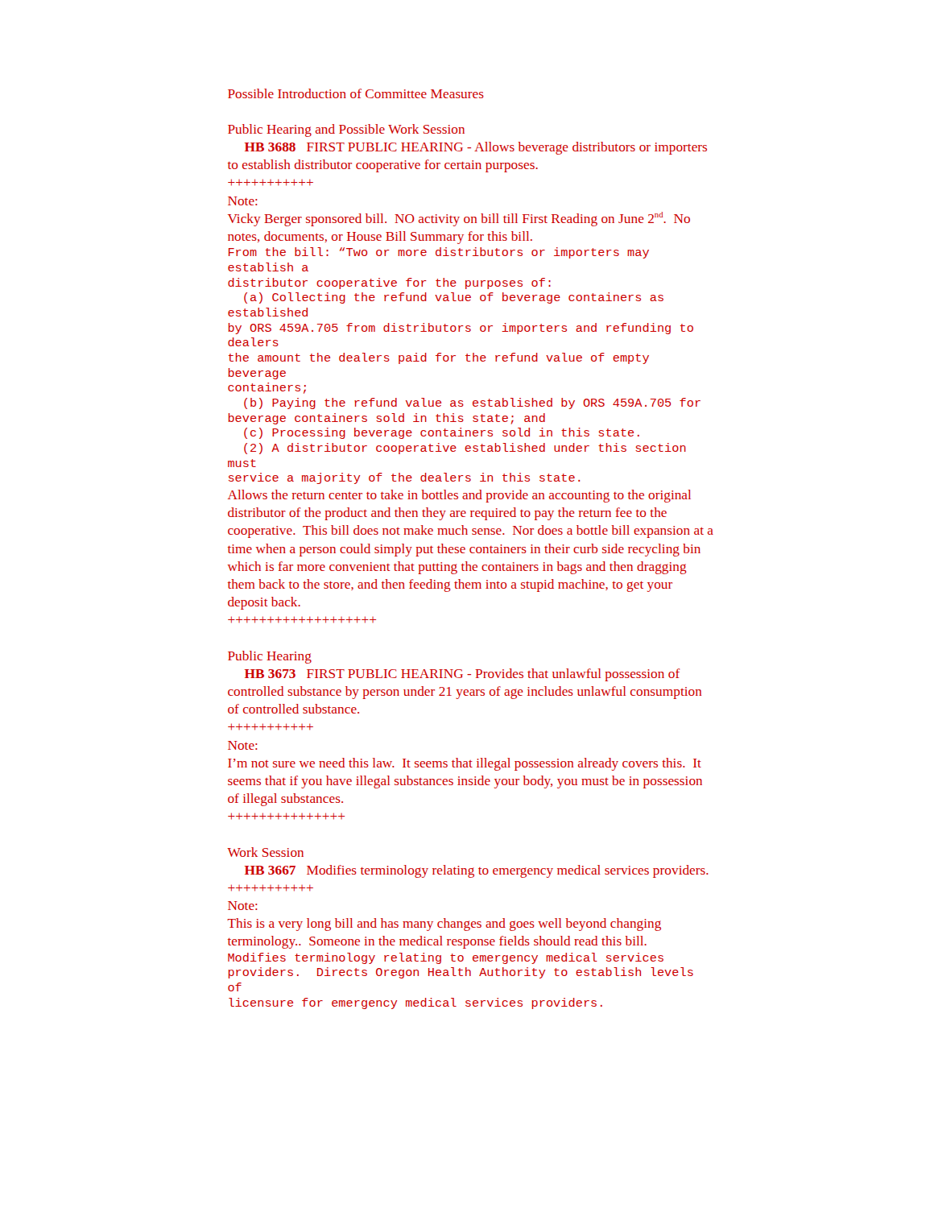Possible Introduction of Committee Measures
Public Hearing and Possible Work Session
HB 3688 FIRST PUBLIC HEARING - Allows beverage distributors or importers to establish distributor cooperative for certain purposes.
+++++++++++
Note:
Vicky Berger sponsored bill. NO activity on bill till First Reading on June 2nd. No notes, documents, or House Bill Summary for this bill.
From the bill: “Two or more distributors or importers may establish a distributor cooperative for the purposes of: (a) Collecting the refund value of beverage containers as established by ORS 459A.705 from distributors or importers and refunding to dealers the amount the dealers paid for the refund value of empty beverage containers; (b) Paying the refund value as established by ORS 459A.705 for beverage containers sold in this state; and (c) Processing beverage containers sold in this state. (2) A distributor cooperative established under this section must service a majority of the dealers in this state.
Allows the return center to take in bottles and provide an accounting to the original distributor of the product and then they are required to pay the return fee to the cooperative. This bill does not make much sense. Nor does a bottle bill expansion at a time when a person could simply put these containers in their curb side recycling bin which is far more convenient that putting the containers in bags and then dragging them back to the store, and then feeding them into a stupid machine, to get your deposit back.
+++++++++++++++++++
Public Hearing
HB 3673 FIRST PUBLIC HEARING - Provides that unlawful possession of controlled substance by person under 21 years of age includes unlawful consumption of controlled substance.
+++++++++++
Note:
I’m not sure we need this law. It seems that illegal possession already covers this. It seems that if you have illegal substances inside your body, you must be in possession of illegal substances.
+++++++++++++++
Work Session
HB 3667 Modifies terminology relating to emergency medical services providers.
+++++++++++
Note:
This is a very long bill and has many changes and goes well beyond changing terminology.. Someone in the medical response fields should read this bill.
Modifies terminology relating to emergency medical services providers. Directs Oregon Health Authority to establish levels of licensure for emergency medical services providers.